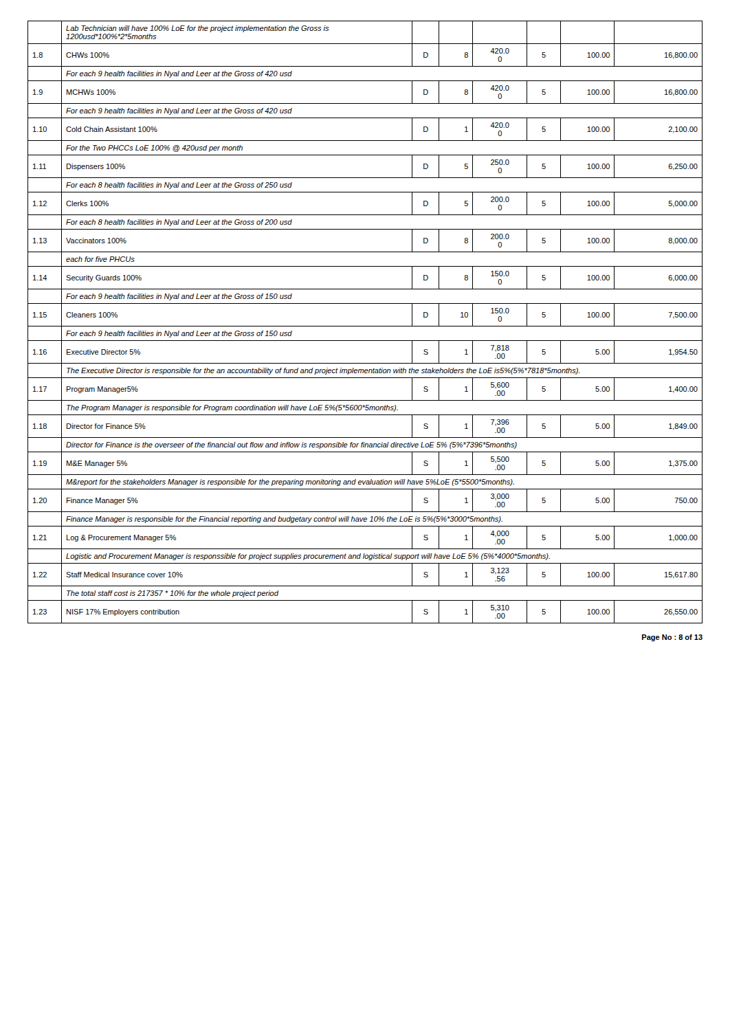| | Lab Technician will have 100% LoE for the project implementation the Gross is 1200usd*100%*2*5months | | | | | | |
| 1.8 | CHWs 100% | D | 8 | 420.0 0 | 5 | 100.00 | 16,800.00 |
| | For each 9 health facilities in Nyal and Leer at the Gross of 420 usd |
| 1.9 | MCHWs 100% | D | 8 | 420.0 0 | 5 | 100.00 | 16,800.00 |
| | For each 9 health facilities in Nyal and Leer at the Gross of 420 usd |
| 1.10 | Cold Chain Assistant 100% | D | 1 | 420.0 0 | 5 | 100.00 | 2,100.00 |
| | For the Two PHCCs LoE 100% @ 420usd per month |
| 1.11 | Dispensers 100% | D | 5 | 250.0 0 | 5 | 100.00 | 6,250.00 |
| | For each 8 health facilities in Nyal and Leer at the Gross of 250 usd |
| 1.12 | Clerks 100% | D | 5 | 200.0 0 | 5 | 100.00 | 5,000.00 |
| | For each 8 health facilities in Nyal and Leer at the Gross of 200 usd |
| 1.13 | Vaccinators 100% | D | 8 | 200.0 0 | 5 | 100.00 | 8,000.00 |
| | each for five PHCUs |
| 1.14 | Security Guards 100% | D | 8 | 150.0 0 | 5 | 100.00 | 6,000.00 |
| | For each 9 health facilities in Nyal and Leer at the Gross of 150 usd |
| 1.15 | Cleaners 100% | D | 10 | 150.0 0 | 5 | 100.00 | 7,500.00 |
| | For each 9 health facilities in Nyal and Leer at the Gross of 150 usd |
| 1.16 | Executive Director 5% | S | 1 | 7,818 .00 | 5 | 5.00 | 1,954.50 |
| | The Executive Director is responsible for the an accountability of fund and project implementation with the stakeholders the LoE is5%(5%*7818*5months). |
| 1.17 | Program Manager5% | S | 1 | 5,600 .00 | 5 | 5.00 | 1,400.00 |
| | The Program Manager is responsible for Program coordination will have LoE 5%(5*5600*5months). |
| 1.18 | Director for Finance 5% | S | 1 | 7,396 .00 | 5 | 5.00 | 1,849.00 |
| | Director for Finance is the overseer of the financial out flow and inflow is responsible for financial directive LoE 5% (5%*7396*5months) |
| 1.19 | M&E Manager 5% | S | 1 | 5,500 .00 | 5 | 5.00 | 1,375.00 |
| | M&report for the stakeholders Manager is responsible for the preparing monitoring and evaluation will have 5%LoE (5*5500*5months). |
| 1.20 | Finance Manager 5% | S | 1 | 3,000 .00 | 5 | 5.00 | 750.00 |
| | Finance Manager is responsible for the Financial reporting and budgetary control will have 10% the LoE is 5%(5%*3000*5months). |
| 1.21 | Log & Procurement Manager 5% | S | 1 | 4,000 .00 | 5 | 5.00 | 1,000.00 |
| | Logistic and Procurement Manager is responssible for project supplies procurement and logistical support will have LoE 5% (5%*4000*5months). |
| 1.22 | Staff Medical Insurance cover 10% | S | 1 | 3,123 .56 | 5 | 100.00 | 15,617.80 |
| | The total staff cost is 217357 * 10% for the whole project period |
| 1.23 | NISF 17% Employers contribution | S | 1 | 5,310 .00 | 5 | 100.00 | 26,550.00 |
Page No : 8 of 13